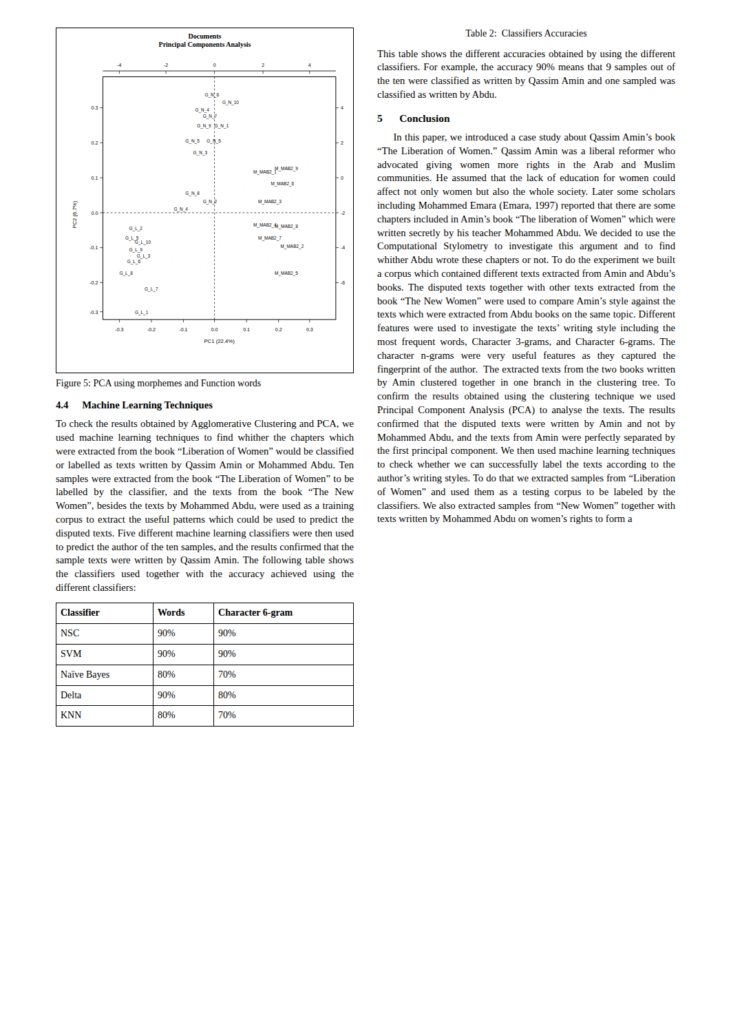Documents
Principal Components Analysis
-4 -2 0 2 4 0.3 0.2 0.1 0.0 -0.1 -0.2 -0.3 4 2 0 -2 -4 -6 · · · · · · · · · · · · · · · · · · · · · · · · · · · · · · G_N_6 G_N_10 G_N_4 G_N_7 G_N_9 G_N_1 G_N_5 G_N_5 G_N_3 G_N_8 G_N_2 G_N_4 M_MAB2_1 M_MAB2_9 M_MAB2_6 M_MAB2_3 M_MAB2_4 M_MAB2_8 M_MAB2_7 M_MAB2_2 M_MAB2_5 G_L_2 G_L_5 G_L_10 G_L_9 G_L_3 G_L_6 G_L_8 G_L_7 G_L_1 -0.3 -0.2 -0.1 0.0 0.1 0.2 0.3 PC1 (22.4%) PC2 (6.7%)
Figure 5: PCA using morphemes and Function words
4.4 Machine Learning Techniques
To check the results obtained by Agglomerative Clustering and PCA, we used machine learning techniques to find whither the chapters which were extracted from the book “Liberation of Women” would be classified or labelled as texts written by Qassim Amin or Mohammed Abdu. Ten samples were extracted from the book “The Liberation of Women” to be labelled by the classifier, and the texts from the book “The New Women”, besides the texts by Mohammed Abdu, were used as a training corpus to extract the useful patterns which could be used to predict the disputed texts. Five different machine learning classifiers were then used to predict the author of the ten samples, and the results confirmed that the sample texts were written by Qassim Amin. The following table shows the classifiers used together with the accuracy achieved using the different classifiers:
| Classifier | Words | Character 6-gram |
| --- | --- | --- |
| NSC | 90% | 90% |
| SVM | 90% | 90% |
| Naïve Bayes | 80% | 70% |
| Delta | 90% | 80% |
| KNN | 80% | 70% |
Table 2: Classifiers Accuracies
This table shows the different accuracies obtained by using the different classifiers. For example, the accuracy 90% means that 9 samples out of the ten were classified as written by Qassim Amin and one sampled was classified as written by Abdu.
5 Conclusion
In this paper, we introduced a case study about Qassim Amin’s book “The Liberation of Women.” Qassim Amin was a liberal reformer who advocated giving women more rights in the Arab and Muslim communities. He assumed that the lack of education for women could affect not only women but also the whole society. Later some scholars including Mohammed Emara (Emara, 1997) reported that there are some chapters included in Amin’s book “The liberation of Women” which were written secretly by his teacher Mohammed Abdu. We decided to use the Computational Stylometry to investigate this argument and to find whither Abdu wrote these chapters or not. To do the experiment we built a corpus which contained different texts extracted from Amin and Abdu’s books. The disputed texts together with other texts extracted from the book “The New Women” were used to compare Amin’s style against the texts which were extracted from Abdu books on the same topic. Different features were used to investigate the texts’ writing style including the most frequent words, Character 3-grams, and Character 6-grams. The character n-grams were very useful features as they captured the fingerprint of the author. The extracted texts from the two books written by Amin clustered together in one branch in the clustering tree. To confirm the results obtained using the clustering technique we used Principal Component Analysis (PCA) to analyse the texts. The results confirmed that the disputed texts were written by Amin and not by Mohammed Abdu, and the texts from Amin were perfectly separated by the first principal component. We then used machine learning techniques to check whether we can successfully label the texts according to the author’s writing styles. To do that we extracted samples from “Liberation of Women” and used them as a testing corpus to be labeled by the classifiers. We also extracted samples from “New Women” together with texts written by Mohammed Abdu on women’s rights to form a